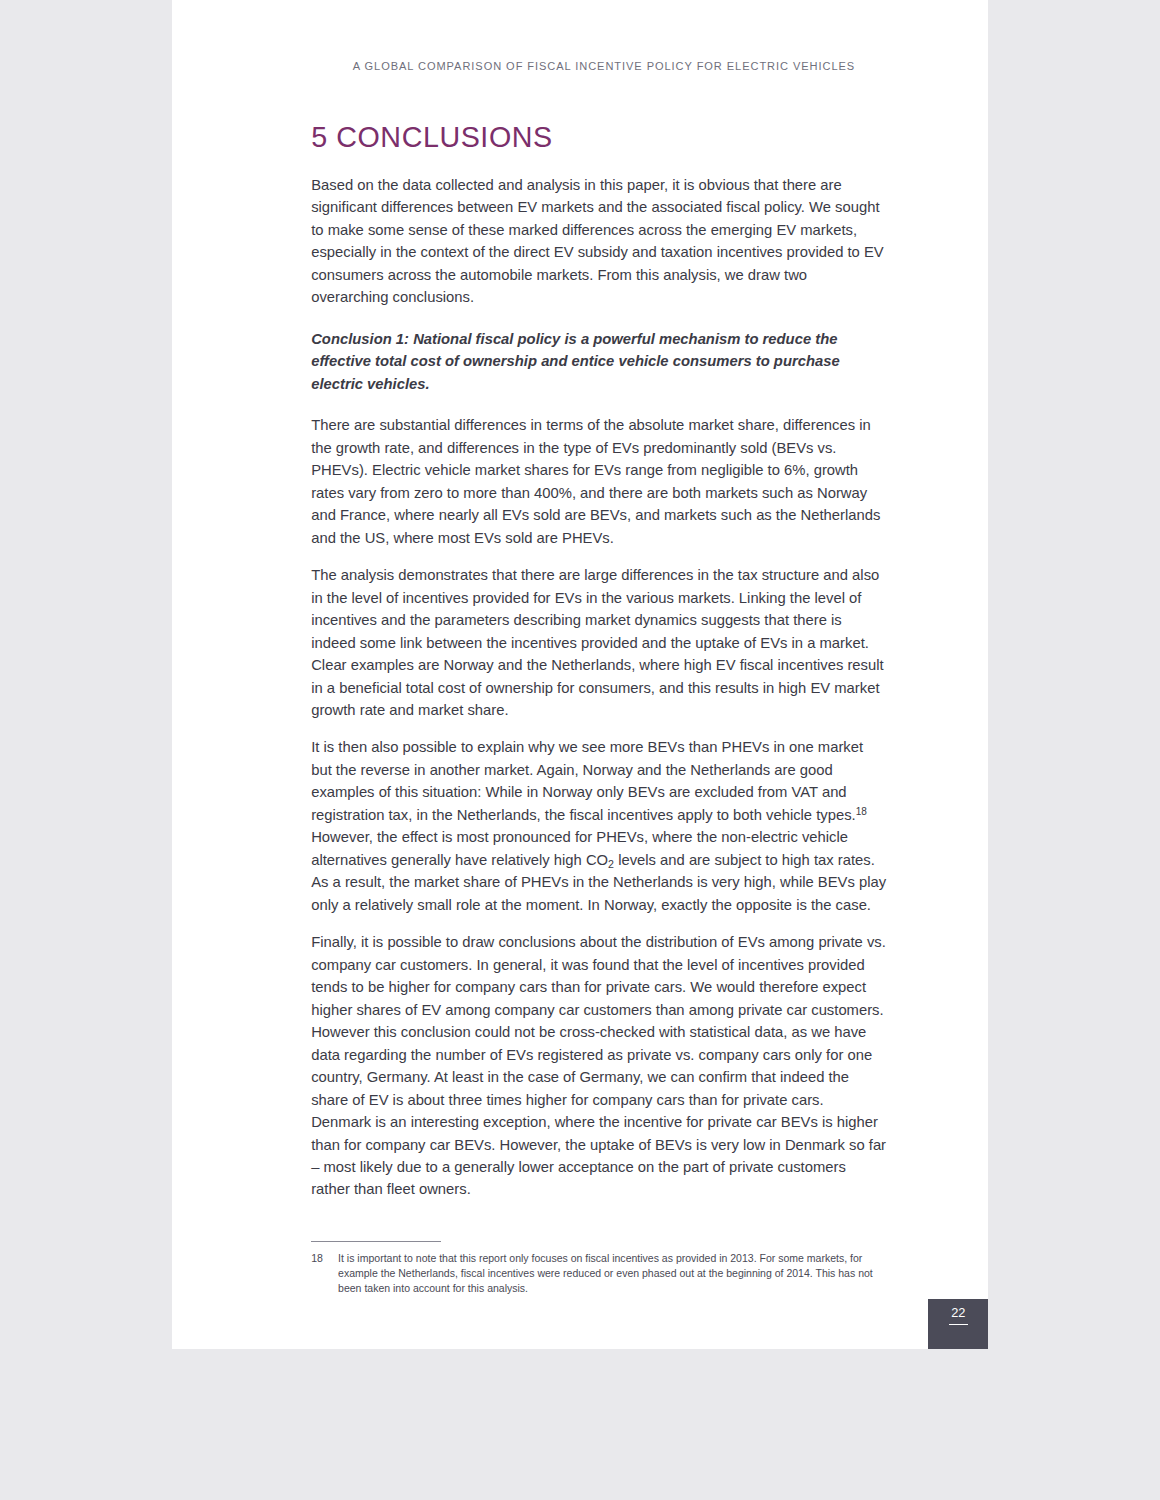A Global Comparison of Fiscal Incentive Policy for Electric Vehicles
5 CONCLUSIONS
Based on the data collected and analysis in this paper, it is obvious that there are significant differences between EV markets and the associated fiscal policy. We sought to make some sense of these marked differences across the emerging EV markets, especially in the context of the direct EV subsidy and taxation incentives provided to EV consumers across the automobile markets. From this analysis, we draw two overarching conclusions.
Conclusion 1: National fiscal policy is a powerful mechanism to reduce the effective total cost of ownership and entice vehicle consumers to purchase electric vehicles.
There are substantial differences in terms of the absolute market share, differences in the growth rate, and differences in the type of EVs predominantly sold (BEVs vs. PHEVs). Electric vehicle market shares for EVs range from negligible to 6%, growth rates vary from zero to more than 400%, and there are both markets such as Norway and France, where nearly all EVs sold are BEVs, and markets such as the Netherlands and the US, where most EVs sold are PHEVs.
The analysis demonstrates that there are large differences in the tax structure and also in the level of incentives provided for EVs in the various markets. Linking the level of incentives and the parameters describing market dynamics suggests that there is indeed some link between the incentives provided and the uptake of EVs in a market. Clear examples are Norway and the Netherlands, where high EV fiscal incentives result in a beneficial total cost of ownership for consumers, and this results in high EV market growth rate and market share.
It is then also possible to explain why we see more BEVs than PHEVs in one market but the reverse in another market. Again, Norway and the Netherlands are good examples of this situation: While in Norway only BEVs are excluded from VAT and registration tax, in the Netherlands, the fiscal incentives apply to both vehicle types.18 However, the effect is most pronounced for PHEVs, where the non-electric vehicle alternatives generally have relatively high CO2 levels and are subject to high tax rates. As a result, the market share of PHEVs in the Netherlands is very high, while BEVs play only a relatively small role at the moment. In Norway, exactly the opposite is the case.
Finally, it is possible to draw conclusions about the distribution of EVs among private vs. company car customers. In general, it was found that the level of incentives provided tends to be higher for company cars than for private cars. We would therefore expect higher shares of EV among company car customers than among private car customers. However this conclusion could not be cross-checked with statistical data, as we have data regarding the number of EVs registered as private vs. company cars only for one country, Germany. At least in the case of Germany, we can confirm that indeed the share of EV is about three times higher for company cars than for private cars. Denmark is an interesting exception, where the incentive for private car BEVs is higher than for company car BEVs. However, the uptake of BEVs is very low in Denmark so far – most likely due to a generally lower acceptance on the part of private customers rather than fleet owners.
18
It is important to note that this report only focuses on fiscal incentives as provided in 2013. For some markets, for example the Netherlands, fiscal incentives were reduced or even phased out at the beginning of 2014. This has not been taken into account for this analysis.
22